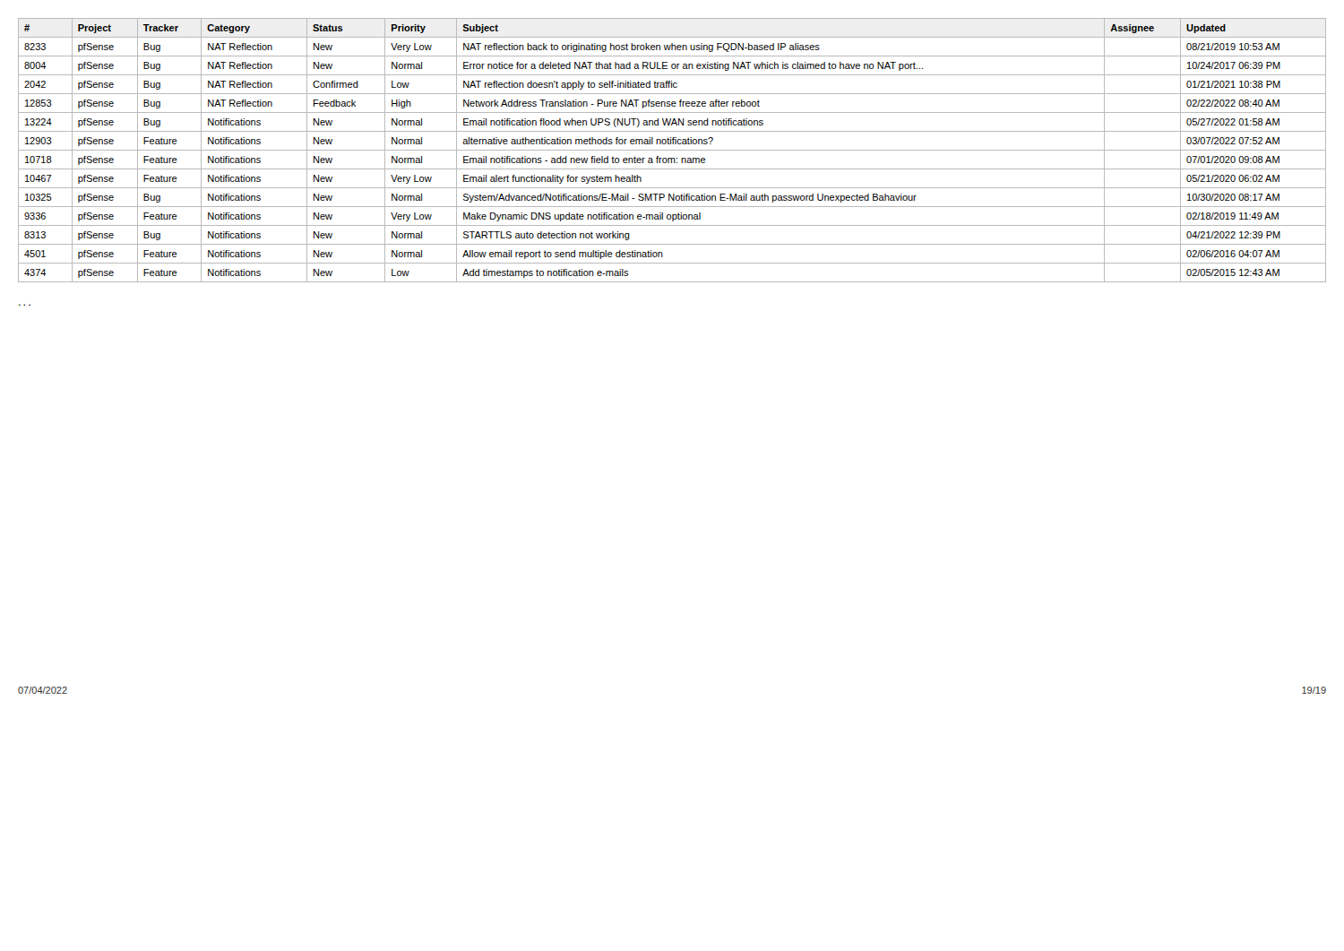| # | Project | Tracker | Category | Status | Priority | Subject | Assignee | Updated |
| --- | --- | --- | --- | --- | --- | --- | --- | --- |
| 8233 | pfSense | Bug | NAT Reflection | New | Very Low | NAT reflection back to originating host broken when using FQDN-based IP aliases | | 08/21/2019 10:53 AM |
| 8004 | pfSense | Bug | NAT Reflection | New | Normal | Error notice for a deleted NAT that had a RULE or an existing NAT which is claimed to have no NAT port... | | 10/24/2017 06:39 PM |
| 2042 | pfSense | Bug | NAT Reflection | Confirmed | Low | NAT reflection doesn't apply to self-initiated traffic | | 01/21/2021 10:38 PM |
| 12853 | pfSense | Bug | NAT Reflection | Feedback | High | Network Address Translation - Pure NAT pfsense freeze after reboot | | 02/22/2022 08:40 AM |
| 13224 | pfSense | Bug | Notifications | New | Normal | Email notification flood when UPS (NUT) and WAN send notifications | | 05/27/2022 01:58 AM |
| 12903 | pfSense | Feature | Notifications | New | Normal | alternative authentication methods for email notifications? | | 03/07/2022 07:52 AM |
| 10718 | pfSense | Feature | Notifications | New | Normal | Email notifications - add new field to enter a from: name | | 07/01/2020 09:08 AM |
| 10467 | pfSense | Feature | Notifications | New | Very Low | Email alert functionality for system health | | 05/21/2020 06:02 AM |
| 10325 | pfSense | Bug | Notifications | New | Normal | System/Advanced/Notifications/E-Mail - SMTP Notification E-Mail auth password Unexpected Bahaviour | | 10/30/2020 08:17 AM |
| 9336 | pfSense | Feature | Notifications | New | Very Low | Make Dynamic DNS update notification e-mail optional | | 02/18/2019 11:49 AM |
| 8313 | pfSense | Bug | Notifications | New | Normal | STARTTLS auto detection not working | | 04/21/2022 12:39 PM |
| 4501 | pfSense | Feature | Notifications | New | Normal | Allow email report to send multiple destination | | 02/06/2016 04:07 AM |
| 4374 | pfSense | Feature | Notifications | New | Low | Add timestamps to notification e-mails | | 02/05/2015 12:43 AM |
...
07/04/2022 19/19